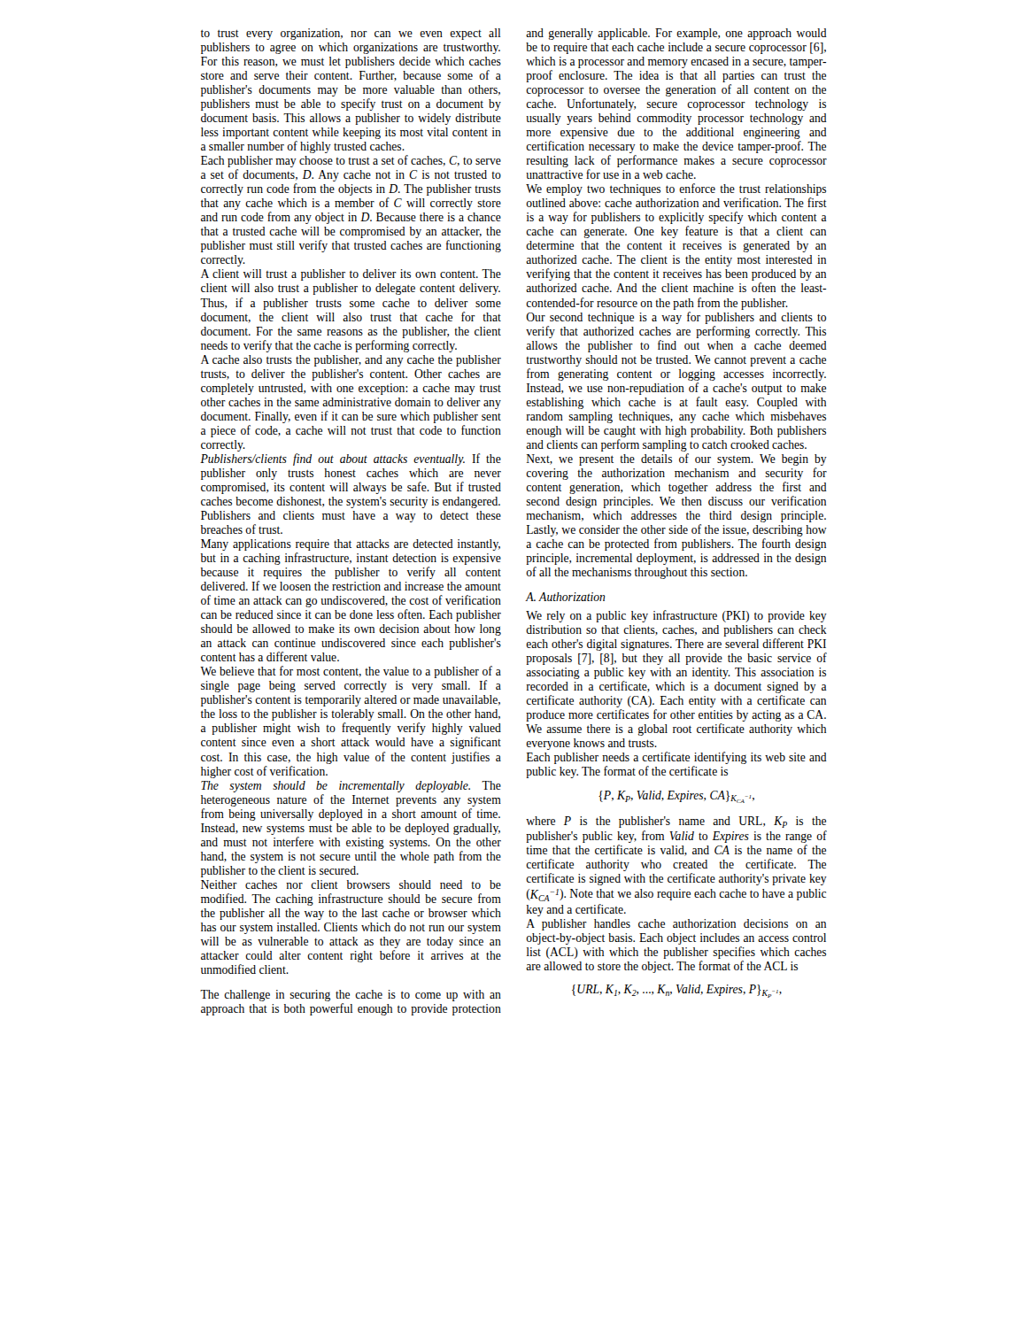to trust every organization, nor can we even expect all publishers to agree on which organizations are trustworthy. For this reason, we must let publishers decide which caches store and serve their content. Further, because some of a publisher's documents may be more valuable than others, publishers must be able to specify trust on a document by document basis. This allows a publisher to widely distribute less important content while keeping its most vital content in a smaller number of highly trusted caches.
Each publisher may choose to trust a set of caches, C, to serve a set of documents, D. Any cache not in C is not trusted to correctly run code from the objects in D. The publisher trusts that any cache which is a member of C will correctly store and run code from any object in D. Because there is a chance that a trusted cache will be compromised by an attacker, the publisher must still verify that trusted caches are functioning correctly.
A client will trust a publisher to deliver its own content. The client will also trust a publisher to delegate content delivery. Thus, if a publisher trusts some cache to deliver some document, the client will also trust that cache for that document. For the same reasons as the publisher, the client needs to verify that the cache is performing correctly.
A cache also trusts the publisher, and any cache the publisher trusts, to deliver the publisher's content. Other caches are completely untrusted, with one exception: a cache may trust other caches in the same administrative domain to deliver any document. Finally, even if it can be sure which publisher sent a piece of code, a cache will not trust that code to function correctly.
Publishers/clients find out about attacks eventually. If the publisher only trusts honest caches which are never compromised, its content will always be safe. But if trusted caches become dishonest, the system's security is endangered. Publishers and clients must have a way to detect these breaches of trust.
Many applications require that attacks are detected instantly, but in a caching infrastructure, instant detection is expensive because it requires the publisher to verify all content delivered. If we loosen the restriction and increase the amount of time an attack can go undiscovered, the cost of verification can be reduced since it can be done less often. Each publisher should be allowed to make its own decision about how long an attack can continue undiscovered since each publisher's content has a different value.
We believe that for most content, the value to a publisher of a single page being served correctly is very small. If a publisher's content is temporarily altered or made unavailable, the loss to the publisher is tolerably small. On the other hand, a publisher might wish to frequently verify highly valued content since even a short attack would have a significant cost. In this case, the high value of the content justifies a higher cost of verification.
The system should be incrementally deployable. The heterogeneous nature of the Internet prevents any system from being universally deployed in a short amount of time. Instead, new systems must be able to be deployed gradually, and must not interfere with existing systems. On the other hand, the system is not secure until the whole path from the publisher to the client is secured.
Neither caches nor client browsers should need to be modified. The caching infrastructure should be secure from the publisher all the way to the last cache or browser which has our system installed. Clients which do not run our system will be as vulnerable to attack as they are today since an attacker could alter content right before it arrives at the unmodified client.
The challenge in securing the cache is to come up with an approach that is both powerful enough to provide protection and generally applicable. For example, one approach would be to require that each cache include a secure coprocessor [6], which is a processor and memory encased in a secure, tamper-proof enclosure. The idea is that all parties can trust the coprocessor to oversee the generation of all content on the cache. Unfortunately, secure coprocessor technology is usually years behind commodity processor technology and more expensive due to the additional engineering and certification necessary to make the device tamper-proof. The resulting lack of performance makes a secure coprocessor unattractive for use in a web cache.
We employ two techniques to enforce the trust relationships outlined above: cache authorization and verification. The first is a way for publishers to explicitly specify which content a cache can generate. One key feature is that a client can determine that the content it receives is generated by an authorized cache. The client is the entity most interested in verifying that the content it receives has been produced by an authorized cache. And the client machine is often the least-contended-for resource on the path from the publisher.
Our second technique is a way for publishers and clients to verify that authorized caches are performing correctly. This allows the publisher to find out when a cache deemed trustworthy should not be trusted. We cannot prevent a cache from generating content or logging accesses incorrectly. Instead, we use non-repudiation of a cache's output to make establishing which cache is at fault easy. Coupled with random sampling techniques, any cache which misbehaves enough will be caught with high probability. Both publishers and clients can perform sampling to catch crooked caches.
Next, we present the details of our system. We begin by covering the authorization mechanism and security for content generation, which together address the first and second design principles. We then discuss our verification mechanism, which addresses the third design principle. Lastly, we consider the other side of the issue, describing how a cache can be protected from publishers. The fourth design principle, incremental deployment, is addressed in the design of all the mechanisms throughout this section.
A. Authorization
We rely on a public key infrastructure (PKI) to provide key distribution so that clients, caches, and publishers can check each other's digital signatures. There are several different PKI proposals [7], [8], but they all provide the basic service of associating a public key with an identity. This association is recorded in a certificate, which is a document signed by a certificate authority (CA). Each entity with a certificate can produce more certificates for other entities by acting as a CA. We assume there is a global root certificate authority which everyone knows and trusts.
Each publisher needs a certificate identifying its web site and public key. The format of the certificate is
{P, KP, Valid, Expires, CA}KCA−1,
where P is the publisher's name and URL, KP is the publisher's public key, from Valid to Expires is the range of time that the certificate is valid, and CA is the name of the certificate authority who created the certificate. The certificate is signed with the certificate authority's private key (KCA−1). Note that we also require each cache to have a public key and a certificate.
A publisher handles cache authorization decisions on an object-by-object basis. Each object includes an access control list (ACL) with which the publisher specifies which caches are allowed to store the object. The format of the ACL is
{URL, K1, K2, ..., Kn, Valid, Expires, P}KP−1,